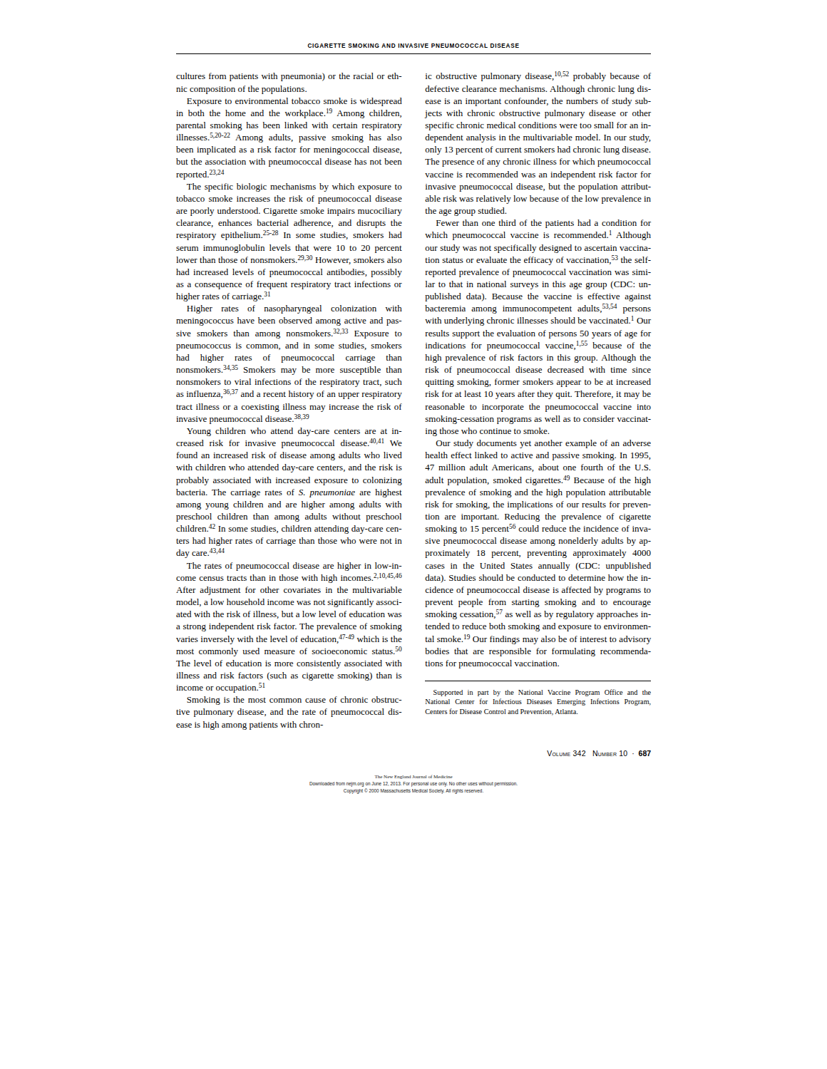Cigarette Smoking and Invasive Pneumococcal Disease
cultures from patients with pneumonia) or the racial or ethnic composition of the populations.
Exposure to environmental tobacco smoke is widespread in both the home and the workplace.19 Among children, parental smoking has been linked with certain respiratory illnesses.5,20-22 Among adults, passive smoking has also been implicated as a risk factor for meningococcal disease, but the association with pneumococcal disease has not been reported.23,24
The specific biologic mechanisms by which exposure to tobacco smoke increases the risk of pneumococcal disease are poorly understood. Cigarette smoke impairs mucociliary clearance, enhances bacterial adherence, and disrupts the respiratory epithelium.25-28 In some studies, smokers had serum immunoglobulin levels that were 10 to 20 percent lower than those of nonsmokers.29,30 However, smokers also had increased levels of pneumococcal antibodies, possibly as a consequence of frequent respiratory tract infections or higher rates of carriage.31
Higher rates of nasopharyngeal colonization with meningococcus have been observed among active and passive smokers than among nonsmokers.32,33 Exposure to pneumococcus is common, and in some studies, smokers had higher rates of pneumococcal carriage than nonsmokers.34,35 Smokers may be more susceptible than nonsmokers to viral infections of the respiratory tract, such as influenza,36,37 and a recent history of an upper respiratory tract illness or a coexisting illness may increase the risk of invasive pneumococcal disease.38,39
Young children who attend day-care centers are at increased risk for invasive pneumococcal disease.40,41 We found an increased risk of disease among adults who lived with children who attended day-care centers, and the risk is probably associated with increased exposure to colonizing bacteria. The carriage rates of S. pneumoniae are highest among young children and are higher among adults with preschool children than among adults without preschool children.42 In some studies, children attending day-care centers had higher rates of carriage than those who were not in day care.43,44
The rates of pneumococcal disease are higher in low-income census tracts than in those with high incomes.2,10,45,46 After adjustment for other covariates in the multivariable model, a low household income was not significantly associated with the risk of illness, but a low level of education was a strong independent risk factor. The prevalence of smoking varies inversely with the level of education,47-49 which is the most commonly used measure of socioeconomic status.50 The level of education is more consistently associated with illness and risk factors (such as cigarette smoking) than is income or occupation.51
Smoking is the most common cause of chronic obstructive pulmonary disease, and the rate of pneumococcal disease is high among patients with chron-
ic obstructive pulmonary disease,10,52 probably because of defective clearance mechanisms. Although chronic lung disease is an important confounder, the numbers of study subjects with chronic obstructive pulmonary disease or other specific chronic medical conditions were too small for an independent analysis in the multivariable model. In our study, only 13 percent of current smokers had chronic lung disease. The presence of any chronic illness for which pneumococcal vaccine is recommended was an independent risk factor for invasive pneumococcal disease, but the population attributable risk was relatively low because of the low prevalence in the age group studied.
Fewer than one third of the patients had a condition for which pneumococcal vaccine is recommended.1 Although our study was not specifically designed to ascertain vaccination status or evaluate the efficacy of vaccination,53 the self-reported prevalence of pneumococcal vaccination was similar to that in national surveys in this age group (CDC: unpublished data). Because the vaccine is effective against bacteremia among immunocompetent adults,53,54 persons with underlying chronic illnesses should be vaccinated.1 Our results support the evaluation of persons 50 years of age for indications for pneumococcal vaccine,1,55 because of the high prevalence of risk factors in this group. Although the risk of pneumococcal disease decreased with time since quitting smoking, former smokers appear to be at increased risk for at least 10 years after they quit. Therefore, it may be reasonable to incorporate the pneumococcal vaccine into smoking-cessation programs as well as to consider vaccinating those who continue to smoke.
Our study documents yet another example of an adverse health effect linked to active and passive smoking. In 1995, 47 million adult Americans, about one fourth of the U.S. adult population, smoked cigarettes.49 Because of the high prevalence of smoking and the high population attributable risk for smoking, the implications of our results for prevention are important. Reducing the prevalence of cigarette smoking to 15 percent56 could reduce the incidence of invasive pneumococcal disease among nonelderly adults by approximately 18 percent, preventing approximately 4000 cases in the United States annually (CDC: unpublished data). Studies should be conducted to determine how the incidence of pneumococcal disease is affected by programs to prevent people from starting smoking and to encourage smoking cessation,57 as well as by regulatory approaches intended to reduce both smoking and exposure to environmental smoke.19 Our findings may also be of interest to advisory bodies that are responsible for formulating recommendations for pneumococcal vaccination.
Supported in part by the National Vaccine Program Office and the National Center for Infectious Diseases Emerging Infections Program, Centers for Disease Control and Prevention, Atlanta.
Volume 342 Number 10 · 687
The New England Journal of Medicine
Downloaded from nejm.org on June 12, 2013. For personal use only. No other uses without permission.
Copyright © 2000 Massachusetts Medical Society. All rights reserved.